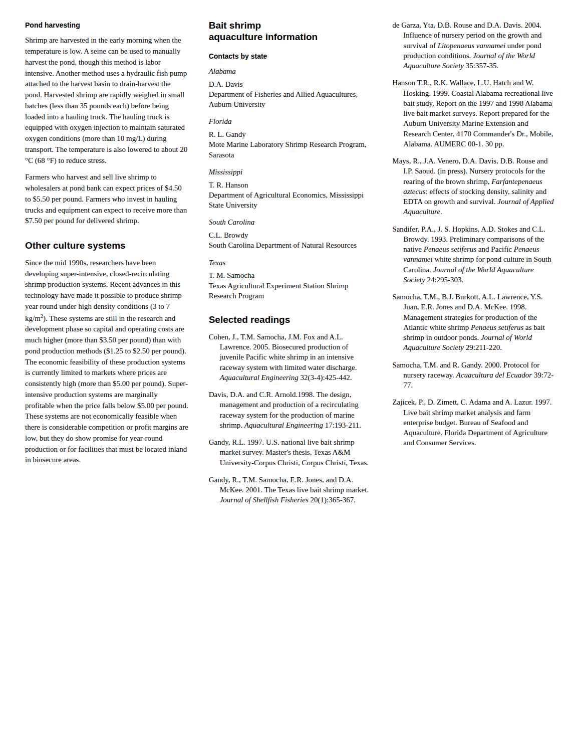Pond harvesting
Shrimp are harvested in the early morning when the temperature is low. A seine can be used to manually harvest the pond, though this method is labor intensive. Another method uses a hydraulic fish pump attached to the harvest basin to drain-harvest the pond. Harvested shrimp are rapidly weighed in small batches (less than 35 pounds each) before being loaded into a hauling truck. The hauling truck is equipped with oxygen injection to maintain saturated oxygen conditions (more than 10 mg/L) during transport. The temperature is also lowered to about 20 °C (68 °F) to reduce stress.
Farmers who harvest and sell live shrimp to wholesalers at pond bank can expect prices of $4.50 to $5.50 per pound. Farmers who invest in hauling trucks and equipment can expect to receive more than $7.50 per pound for delivered shrimp.
Other culture systems
Since the mid 1990s, researchers have been developing super-intensive, closed-recirculating shrimp production systems. Recent advances in this technology have made it possible to produce shrimp year round under high density conditions (3 to 7 kg/m2). These systems are still in the research and development phase so capital and operating costs are much higher (more than $3.50 per pound) than with pond production methods ($1.25 to $2.50 per pound). The economic feasibility of these production systems is currently limited to markets where prices are consistently high (more than $5.00 per pound). Super-intensive production systems are marginally profitable when the price falls below $5.00 per pound. These systems are not economically feasible when there is considerable competition or profit margins are low, but they do show promise for year-round production or for facilities that must be located inland in biosecure areas.
Bait shrimp
aquaculture information
Contacts by state
Alabama
D.A. Davis
Department of Fisheries and Allied Aquacultures, Auburn University
Florida
R. L. Gandy
Mote Marine Laboratory Shrimp Research Program, Sarasota
Mississippi
T. R. Hanson
Department of Agricultural Economics, Mississippi State University
South Carolina
C.L. Browdy
South Carolina Department of Natural Resources
Texas
T. M. Samocha
Texas Agricultural Experiment Station Shrimp Research Program
Selected readings
Cohen, J., T.M. Samocha, J.M. Fox and A.L. Lawrence. 2005. Biosecured production of juvenile Pacific white shrimp in an intensive raceway system with limited water discharge. Aquacultural Engineering 32(3-4):425-442.
Davis, D.A. and C.R. Arnold.1998. The design, management and production of a recirculating raceway system for the production of marine shrimp. Aquacultural Engineering 17:193-211.
Gandy, R.L. 1997. U.S. national live bait shrimp market survey. Master's thesis, Texas A&M University-Corpus Christi, Corpus Christi, Texas.
Gandy, R., T.M. Samocha, E.R. Jones, and D.A. McKee. 2001. The Texas live bait shrimp market. Journal of Shellfish Fisheries 20(1):365-367.
de Garza, Yta, D.B. Rouse and D.A. Davis. 2004. Influence of nursery period on the growth and survival of Litopenaeus vannamei under pond production conditions. Journal of the World Aquaculture Society 35:357-35.
Hanson T.R., R.K. Wallace, L.U. Hatch and W. Hosking. 1999. Coastal Alabama recreational live bait study, Report on the 1997 and 1998 Alabama live bait market surveys. Report prepared for the Auburn University Marine Extension and Research Center, 4170 Commander's Dr., Mobile, Alabama. AUMERC 00-1. 30 pp.
Mays, R., J.A. Venero, D.A. Davis, D.B. Rouse and I.P. Saoud. (in press). Nursery protocols for the rearing of the brown shrimp, Farfantepenaeus aztecus: effects of stocking density, salinity and EDTA on growth and survival. Journal of Applied Aquaculture.
Sandifer, P.A., J. S. Hopkins, A.D. Stokes and C.L. Browdy. 1993. Preliminary comparisons of the native Penaeus setiferus and Pacific Penaeus vannamei white shrimp for pond culture in South Carolina. Journal of the World Aquaculture Society 24:295-303.
Samocha, T.M., B.J. Burkott, A.L. Lawrence, Y.S. Juan, E.R. Jones and D.A. McKee. 1998. Management strategies for production of the Atlantic white shrimp Penaeus setiferus as bait shrimp in outdoor ponds. Journal of World Aquaculture Society 29:211-220.
Samocha, T.M. and R. Gandy. 2000. Protocol for nursery raceway. Acuacultura del Ecuador 39:72-77.
Zajicek, P., D. Zimett, C. Adama and A. Lazur. 1997. Live bait shrimp market analysis and farm enterprise budget. Bureau of Seafood and Aquaculture. Florida Department of Agriculture and Consumer Services.